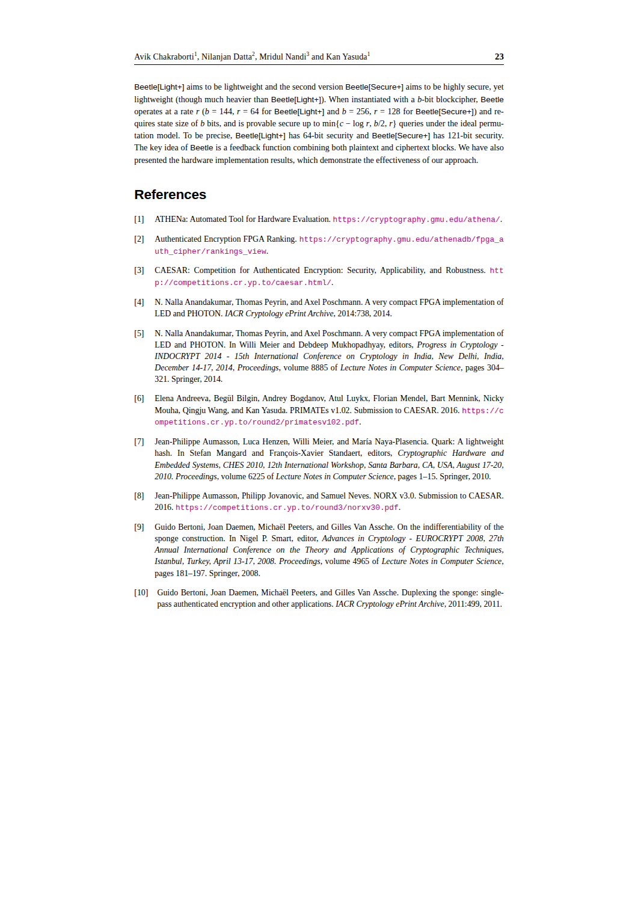Avik Chakraborti1, Nilanjan Datta2, Mridul Nandi3 and Kan Yasuda1 23
Beetle[Light+] aims to be lightweight and the second version Beetle[Secure+] aims to be highly secure, yet lightweight (though much heavier than Beetle[Light+]). When instantiated with a b-bit blockcipher, Beetle operates at a rate r (b = 144, r = 64 for Beetle[Light+] and b = 256, r = 128 for Beetle[Secure+]) and requires state size of b bits, and is provable secure up to min{c − log r, b/2, r} queries under the ideal permutation model. To be precise, Beetle[Light+] has 64-bit security and Beetle[Secure+] has 121-bit security. The key idea of Beetle is a feedback function combining both plaintext and ciphertext blocks. We have also presented the hardware implementation results, which demonstrate the effectiveness of our approach.
References
ATHENa: Automated Tool for Hardware Evaluation. https://cryptography.gmu.edu/athena/.
Authenticated Encryption FPGA Ranking. https://cryptography.gmu.edu/athenadb/fpga_auth_cipher/rankings_view.
CAESAR: Competition for Authenticated Encryption: Security, Applicability, and Robustness. http://competitions.cr.yp.to/caesar.html/.
N. Nalla Anandakumar, Thomas Peyrin, and Axel Poschmann. A very compact FPGA implementation of LED and PHOTON. IACR Cryptology ePrint Archive, 2014:738, 2014.
N. Nalla Anandakumar, Thomas Peyrin, and Axel Poschmann. A very compact FPGA implementation of LED and PHOTON. In Willi Meier and Debdeep Mukhopadhyay, editors, Progress in Cryptology - INDOCRYPT 2014 - 15th International Conference on Cryptology in India, New Delhi, India, December 14-17, 2014, Proceedings, volume 8885 of Lecture Notes in Computer Science, pages 304–321. Springer, 2014.
Elena Andreeva, Begül Bilgin, Andrey Bogdanov, Atul Luykx, Florian Mendel, Bart Mennink, Nicky Mouha, Qingju Wang, and Kan Yasuda. PRIMATEs v1.02. Submission to CAESAR. 2016. https://competitions.cr.yp.to/round2/primatesv102.pdf.
Jean-Philippe Aumasson, Luca Henzen, Willi Meier, and María Naya-Plasencia. Quark: A lightweight hash. In Stefan Mangard and François-Xavier Standaert, editors, Cryptographic Hardware and Embedded Systems, CHES 2010, 12th International Workshop, Santa Barbara, CA, USA, August 17-20, 2010. Proceedings, volume 6225 of Lecture Notes in Computer Science, pages 1–15. Springer, 2010.
Jean-Philippe Aumasson, Philipp Jovanovic, and Samuel Neves. NORX v3.0. Submission to CAESAR. 2016. https://competitions.cr.yp.to/round3/norxv30.pdf.
Guido Bertoni, Joan Daemen, Michaël Peeters, and Gilles Van Assche. On the indifferentiability of the sponge construction. In Nigel P. Smart, editor, Advances in Cryptology - EUROCRYPT 2008, 27th Annual International Conference on the Theory and Applications of Cryptographic Techniques, Istanbul, Turkey, April 13-17, 2008. Proceedings, volume 4965 of Lecture Notes in Computer Science, pages 181–197. Springer, 2008.
Guido Bertoni, Joan Daemen, Michaël Peeters, and Gilles Van Assche. Duplexing the sponge: single-pass authenticated encryption and other applications. IACR Cryptology ePrint Archive, 2011:499, 2011.